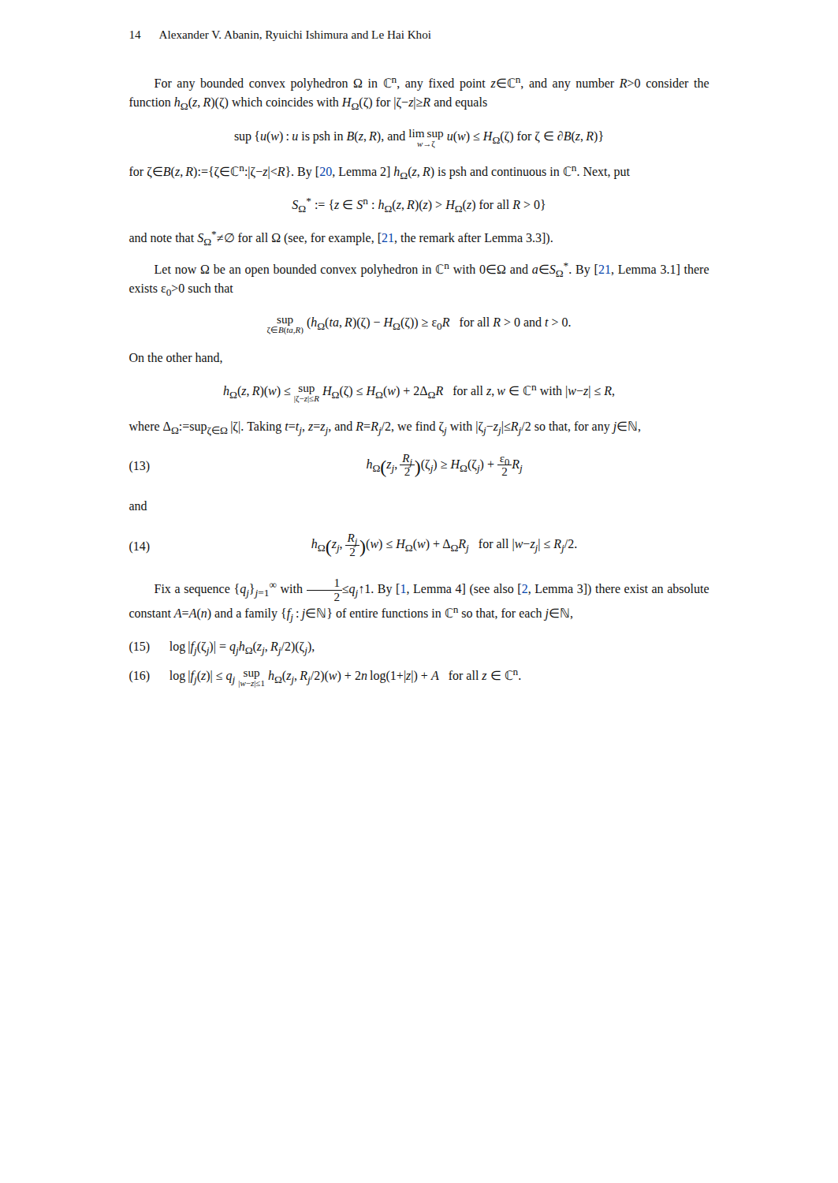14 Alexander V. Abanin, Ryuichi Ishimura and Le Hai Khoi
For any bounded convex polyhedron Ω in ℂn, any fixed point z∈ℂn, and any number R>0 consider the function hΩ(z, R)(ζ) which coincides with HΩ(ζ) for |ζ−z|≥R and equals
sup {u(w) : u is psh in B(z, R), and lim sup w→ζ u(w) ≤ HΩ(ζ) for ζ ∈ ∂B(z, R)}
for ζ∈B(z, R):={ζ∈ℂn:|ζ−z|<R}. By [20, Lemma 2] hΩ(z, R) is psh and continuous in ℂn. Next, put
SΩ* := {z ∈ Sn : hΩ(z, R)(z) > HΩ(z) for all R > 0}
and note that SΩ*≠∅ for all Ω (see, for example, [21, the remark after Lemma 3.3]).
Let now Ω be an open bounded convex polyhedron in ℂn with 0∈Ω and a∈SΩ*. By [21, Lemma 3.1] there exists ε0>0 such that
sup ζ∈B(ta,R) (hΩ(ta, R)(ζ) − HΩ(ζ)) ≥ ε0R for all R > 0 and t > 0.
On the other hand,
hΩ(z, R)(w) ≤ sup|ζ−z|≤R HΩ(ζ) ≤ HΩ(w) + 2ΔΩR for all z, w ∈ ℂn with |w−z| ≤ R,
where ΔΩ:=supζ∈Ω |ζ|. Taking t=tj, z=zj, and R=Rj/2, we find ζj with |ζj−zj|≤Rj/2 so that, for any j∈ℕ,
(13)
hΩ(zj, Rj 2)(ζj) ≥ HΩ(ζj) + ε02 Rj
and
(14)
hΩ(zj, Rj 2)(w) ≤ HΩ(w) + ΔΩRj for all |w−zj| ≤ Rj/2.
Fix a sequence {qj}j=1∞ with 12≤qj↑1. By [1, Lemma 4] (see also [2, Lemma 3]) there exist an absolute constant A=A(n) and a family {fj : j∈ℕ} of entire functions in ℂn so that, for each j∈ℕ,
(15)
log |fj(ζj)| = qj hΩ(zj, Rj/2)(ζj),
(16)
log |fj(z)| ≤ qj sup|w−z|≤1 hΩ(zj, Rj/2)(w) + 2n log(1+|z|) + A for all z ∈ ℂn.